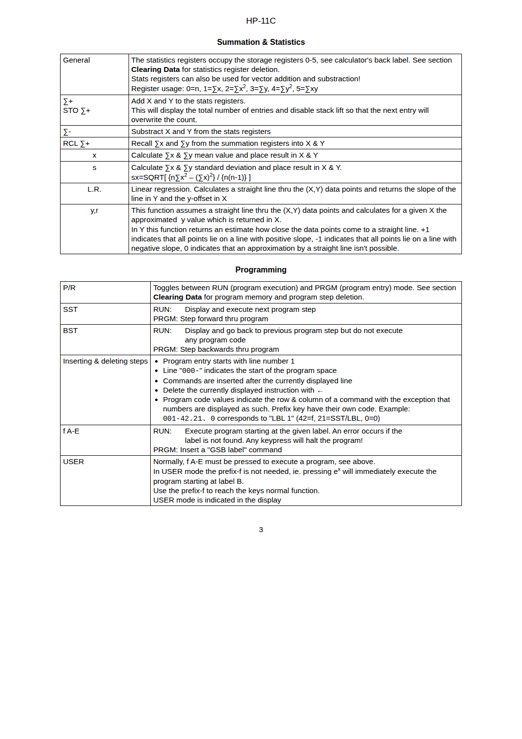HP-11C
Summation & Statistics
| General | The statistics registers occupy the storage registers 0-5, see calculator's back label. See section Clearing Data for statistics register deletion. Stats registers can also be used for vector addition and substraction! Register usage: 0=n, 1=∑x, 2=∑x 2 , 3=∑y, 4=∑y 2 , 5=∑xy |
| ∑+ STO ∑+ | Add X and Y to the stats registers. This will display the total number of entries and disable stack lift so that the next entry will overwrite the count. |
| ∑- | Substract X and Y from the stats registers |
| RCL ∑+ | Recall ∑x and ∑y from the summation registers into X & Y |
| x | Calculate ∑x & ∑y mean value and place result in X & Y |
| s | Calculate ∑x & ∑y standard deviation and place result in X & Y. sx=SQRT[ {n∑x 2 – (∑x) 2 } / {n(n-1)} ] |
| L.R. | Linear regression. Calculates a straight line thru the (X,Y) data points and returns the slope of the line in Y and the y-offset in X |
| y,r | This function assumes a straight line thru the (X,Y) data points and calculates for a given X the approximated y value which is returned in X. In Y this function returns an estimate how close the data points come to a straight line. +1 indicates that all points lie on a line with positive slope, -1 indicates that all points lie on a line with negative slope, 0 indicates that an approximation by a straight line isn't possible. |
Programming
| P/R | Toggles between RUN (program execution) and PRGM (program entry) mode. See section Clearing Data for program memory and program step deletion. |
| SST | RUN: Display and execute next program step PRGM: Step forward thru program |
| BST | RUN: Display and go back to previous program step but do not execute any program code PRGM: Step backwards thru program |
| Inserting & deleting steps | Program entry starts with line number 1 Line " 000- " indicates the start of the program space Commands are inserted after the currently displayed line Delete the currently displayed instruction with ← Program code values indicate the row & column of a command with the exception that numbers are displayed as such. Prefix key have their own code. Example: 001-42.21. 0 corresponds to "LBL 1" (42=f, 21=SST/LBL, 0=0) |
| f A-E | RUN: Execute program starting at the given label. An error occurs if the label is not found. Any keypress will halt the program! PRGM: Insert a "GSB label" command |
| USER | Normally, f A-E must be pressed to execute a program, see above. In USER mode the prefix-f is not needed, ie. pressing e x will immediately execute the program starting at label B. Use the prefix-f to reach the keys normal function. USER mode is indicated in the display |
3